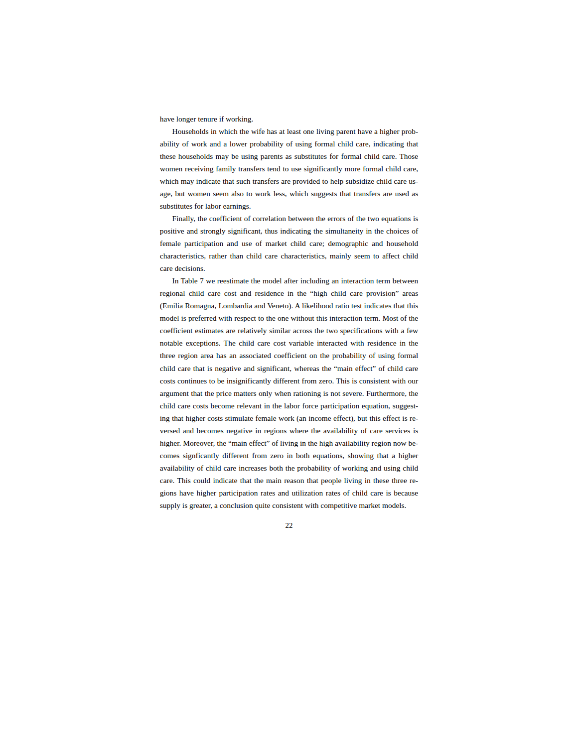have longer tenure if working.
Households in which the wife has at least one living parent have a higher probability of work and a lower probability of using formal child care, indicating that these households may be using parents as substitutes for formal child care. Those women receiving family transfers tend to use significantly more formal child care, which may indicate that such transfers are provided to help subsidize child care usage, but women seem also to work less, which suggests that transfers are used as substitutes for labor earnings.
Finally, the coefficient of correlation between the errors of the two equations is positive and strongly significant, thus indicating the simultaneity in the choices of female participation and use of market child care; demographic and household characteristics, rather than child care characteristics, mainly seem to affect child care decisions.
In Table 7 we reestimate the model after including an interaction term between regional child care cost and residence in the “high child care provision” areas (Emilia Romagna, Lombardia and Veneto). A likelihood ratio test indicates that this model is preferred with respect to the one without this interaction term. Most of the coefficient estimates are relatively similar across the two specifications with a few notable exceptions. The child care cost variable interacted with residence in the three region area has an associated coefficient on the probability of using formal child care that is negative and significant, whereas the “main effect” of child care costs continues to be insignificantly different from zero. This is consistent with our argument that the price matters only when rationing is not severe. Furthermore, the child care costs become relevant in the labor force participation equation, suggesting that higher costs stimulate female work (an income effect), but this effect is reversed and becomes negative in regions where the availability of care services is higher. Moreover, the “main effect” of living in the high availability region now becomes signficantly different from zero in both equations, showing that a higher availability of child care increases both the probability of working and using child care. This could indicate that the main reason that people living in these three regions have higher participation rates and utilization rates of child care is because supply is greater, a conclusion quite consistent with competitive market models.
22